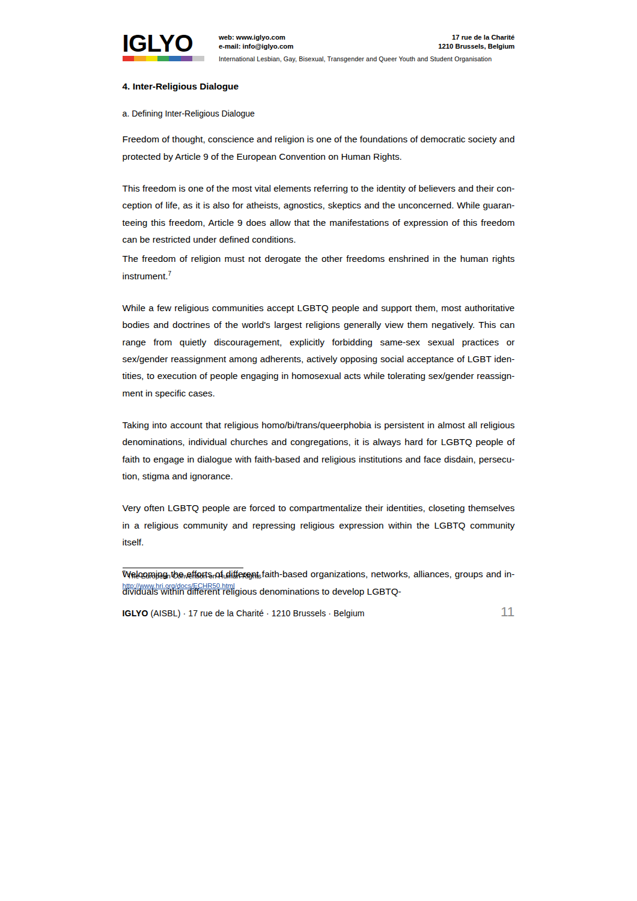IGLYO
web: www.iglyo.com
17 rue de la Charité
e-mail: info@iglyo.com
1210 Brussels, Belgium
International Lesbian, Gay, Bisexual, Transgender and Queer Youth and Student Organisation
4. Inter-Religious Dialogue
a. Defining Inter-Religious Dialogue
Freedom of thought, conscience and religion is one of the foundations of democratic society and protected by Article 9 of the European Convention on Human Rights.
This freedom is one of the most vital elements referring to the identity of believers and their conception of life, as it is also for atheists, agnostics, skeptics and the unconcerned. While guaranteeing this freedom, Article 9 does allow that the manifestations of expression of this freedom can be restricted under defined conditions.
The freedom of religion must not derogate the other freedoms enshrined in the human rights instrument.7
While a few religious communities accept LGBTQ people and support them, most authoritative bodies and doctrines of the world's largest religions generally view them negatively. This can range from quietly discouragement, explicitly forbidding same-sex sexual practices or sex/gender reassignment among adherents, actively opposing social acceptance of LGBT identities, to execution of people engaging in homosexual acts while tolerating sex/gender reassignment in specific cases.
Taking into account that religious homo/bi/trans/queerphobia is persistent in almost all religious denominations, individual churches and congregations, it is always hard for LGBTQ people of faith to engage in dialogue with faith-based and religious institutions and face disdain, persecution, stigma and ignorance.
Very often LGBTQ people are forced to compartmentalize their identities, closeting themselves in a religious community and repressing religious expression within the LGBTQ community itself.
Welcoming the efforts of different faith-based organizations, networks, alliances, groups and individuals within different religious denominations to develop LGBTQ-
7 The European Convention on Human Rights
http://www.hri.org/docs/ECHR50.html
IGLYO (AISBL) · 17 rue de la Charité · 1210 Brussels · Belgium
11